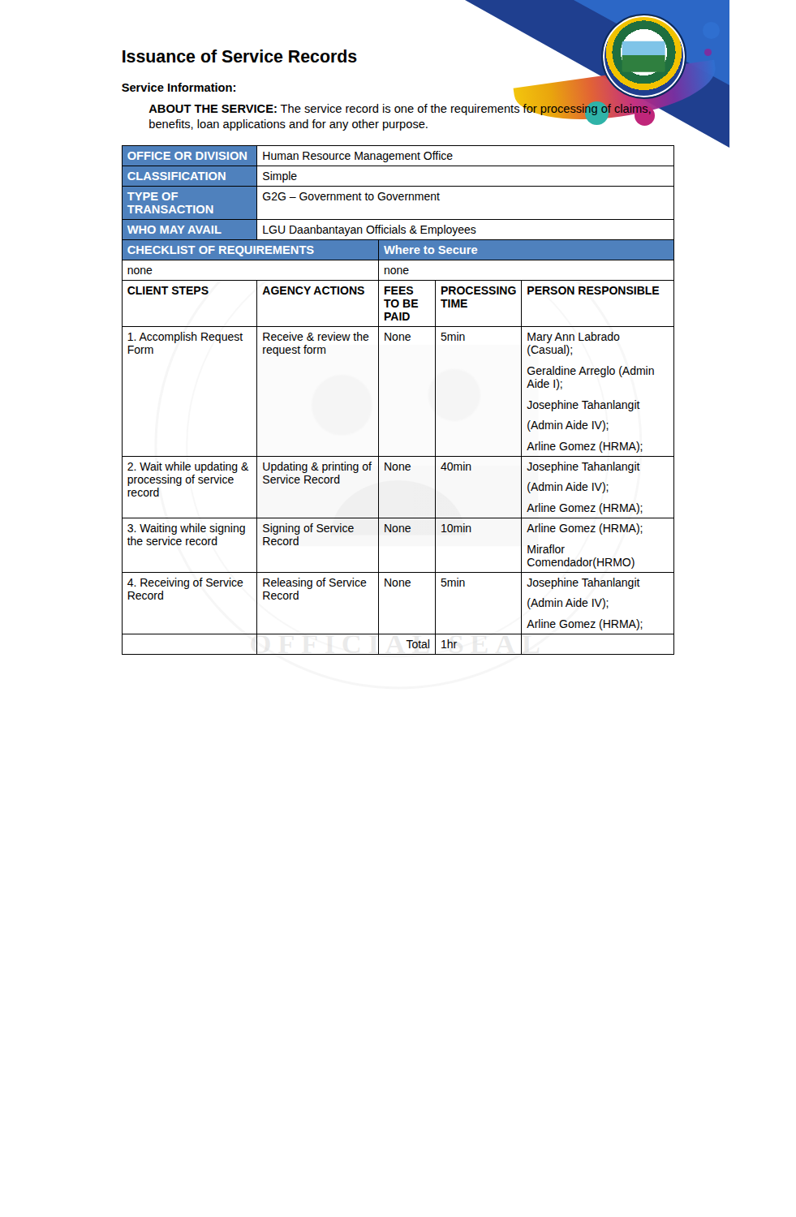MUNICIPALITY
OFFICIAL SEAL
Issuance of Service Records
Service Information:
ABOUT THE SERVICE: The service record is one of the requirements for processing of claims, benefits, loan applications and for any other purpose.
| OFFICE OR DIVISION | Human Resource Management Office |
| CLASSIFICATION | Simple |
| TYPE OF TRANSACTION | G2G – Government to Government |
| WHO MAY AVAIL | LGU Daanbantayan Officials & Employees |
| CHECKLIST OF REQUIREMENTS | Where to Secure |
| none | none |
| CLIENT STEPS | AGENCY ACTIONS | FEES TO BE PAID | PROCESSING TIME | PERSON RESPONSIBLE |
| 1. Accomplish Request Form | Receive & review the request form | None | 5min | Mary Ann Labrado (Casual); Geraldine Arreglo (Admin Aide I); Josephine Tahanlangit (Admin Aide IV); Arline Gomez (HRMA); |
| 2. Wait while updating & processing of service record | Updating & printing of Service Record | None | 40min | Josephine Tahanlangit (Admin Aide IV); Arline Gomez (HRMA); |
| 3. Waiting while signing the service record | Signing of Service Record | None | 10min | Arline Gomez (HRMA); Miraflor Comendador(HRMO) |
| 4. Receiving of Service Record | Releasing of Service Record | None | 5min | Josephine Tahanlangit (Admin Aide IV); Arline Gomez (HRMA); |
| | | Total | 1hr | |